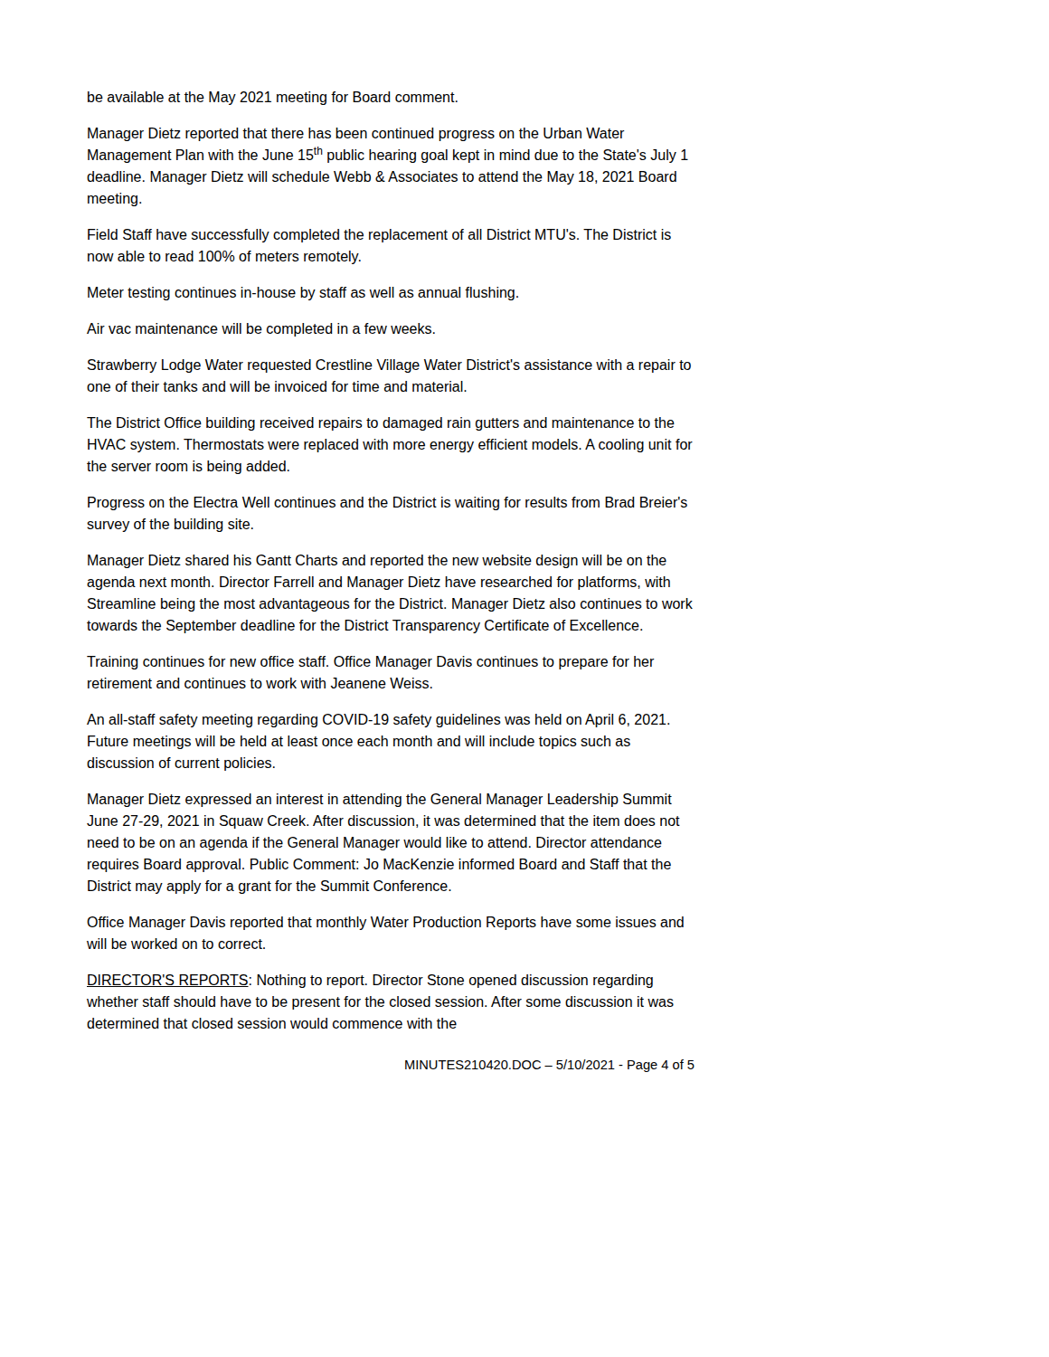be available at the May 2021 meeting for Board comment.
Manager Dietz reported that there has been continued progress on the Urban Water Management Plan with the June 15th public hearing goal kept in mind due to the State's July 1 deadline. Manager Dietz will schedule Webb & Associates to attend the May 18, 2021 Board meeting.
Field Staff have successfully completed the replacement of all District MTU's. The District is now able to read 100% of meters remotely.
Meter testing continues in-house by staff as well as annual flushing.
Air vac maintenance will be completed in a few weeks.
Strawberry Lodge Water requested Crestline Village Water District's assistance with a repair to one of their tanks and will be invoiced for time and material.
The District Office building received repairs to damaged rain gutters and maintenance to the HVAC system. Thermostats were replaced with more energy efficient models. A cooling unit for the server room is being added.
Progress on the Electra Well continues and the District is waiting for results from Brad Breier's survey of the building site.
Manager Dietz shared his Gantt Charts and reported the new website design will be on the agenda next month. Director Farrell and Manager Dietz have researched for platforms, with Streamline being the most advantageous for the District. Manager Dietz also continues to work towards the September deadline for the District Transparency Certificate of Excellence.
Training continues for new office staff. Office Manager Davis continues to prepare for her retirement and continues to work with Jeanene Weiss.
An all-staff safety meeting regarding COVID-19 safety guidelines was held on April 6, 2021. Future meetings will be held at least once each month and will include topics such as discussion of current policies.
Manager Dietz expressed an interest in attending the General Manager Leadership Summit June 27-29, 2021 in Squaw Creek. After discussion, it was determined that the item does not need to be on an agenda if the General Manager would like to attend. Director attendance requires Board approval. Public Comment: Jo MacKenzie informed Board and Staff that the District may apply for a grant for the Summit Conference.
Office Manager Davis reported that monthly Water Production Reports have some issues and will be worked on to correct.
DIRECTOR'S REPORTS: Nothing to report. Director Stone opened discussion regarding whether staff should have to be present for the closed session. After some discussion it was determined that closed session would commence with the
MINUTES210420.DOC – 5/10/2021 - Page 4 of 5